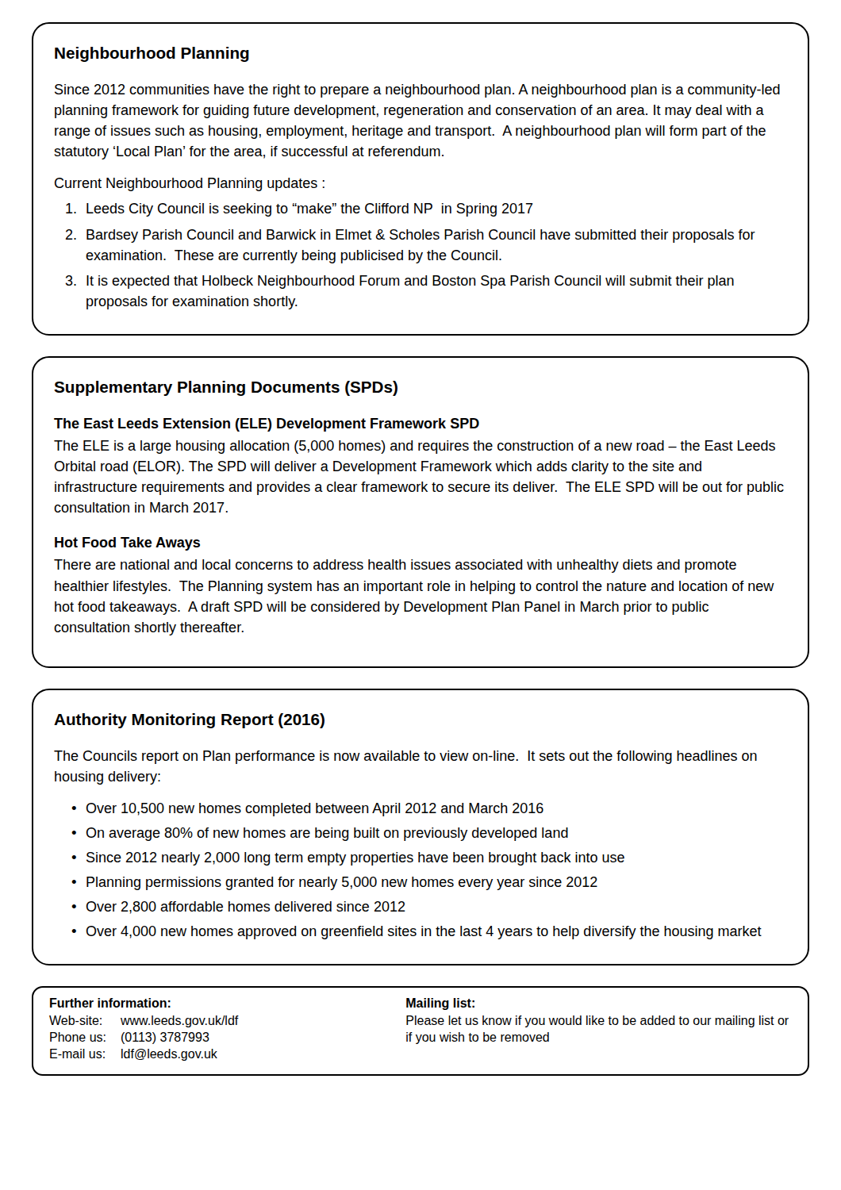Neighbourhood Planning
Since 2012 communities have the right to prepare a neighbourhood plan. A neighbourhood plan is a community-led planning framework for guiding future development, regeneration and conservation of an area. It may deal with a range of issues such as housing, employment, heritage and transport. A neighbourhood plan will form part of the statutory ‘Local Plan’ for the area, if successful at referendum.
Current Neighbourhood Planning updates :
Leeds City Council is seeking to “make” the Clifford NP in Spring 2017
Bardsey Parish Council and Barwick in Elmet & Scholes Parish Council have submitted their proposals for examination. These are currently being publicised by the Council.
It is expected that Holbeck Neighbourhood Forum and Boston Spa Parish Council will submit their plan proposals for examination shortly.
Supplementary Planning Documents (SPDs)
The East Leeds Extension (ELE) Development Framework SPD
The ELE is a large housing allocation (5,000 homes) and requires the construction of a new road – the East Leeds Orbital road (ELOR). The SPD will deliver a Development Framework which adds clarity to the site and infrastructure requirements and provides a clear framework to secure its deliver. The ELE SPD will be out for public consultation in March 2017.
Hot Food Take Aways
There are national and local concerns to address health issues associated with unhealthy diets and promote healthier lifestyles. The Planning system has an important role in helping to control the nature and location of new hot food takeaways. A draft SPD will be considered by Development Plan Panel in March prior to public consultation shortly thereafter.
Authority Monitoring Report (2016)
The Councils report on Plan performance is now available to view on-line. It sets out the following headlines on housing delivery:
Over 10,500 new homes completed between April 2012 and March 2016
On average 80% of new homes are being built on previously developed land
Since 2012 nearly 2,000 long term empty properties have been brought back into use
Planning permissions granted for nearly 5,000 new homes every year since 2012
Over 2,800 affordable homes delivered since 2012
Over 4,000 new homes approved on greenfield sites in the last 4 years to help diversify the housing market
| Further information: Web-site: www.leeds.gov.uk/ldf Phone us: (0113) 3787993 E-mail us: ldf@leeds.gov.uk | Mailing list: Please let us know if you would like to be added to our mailing list or if you wish to be removed |